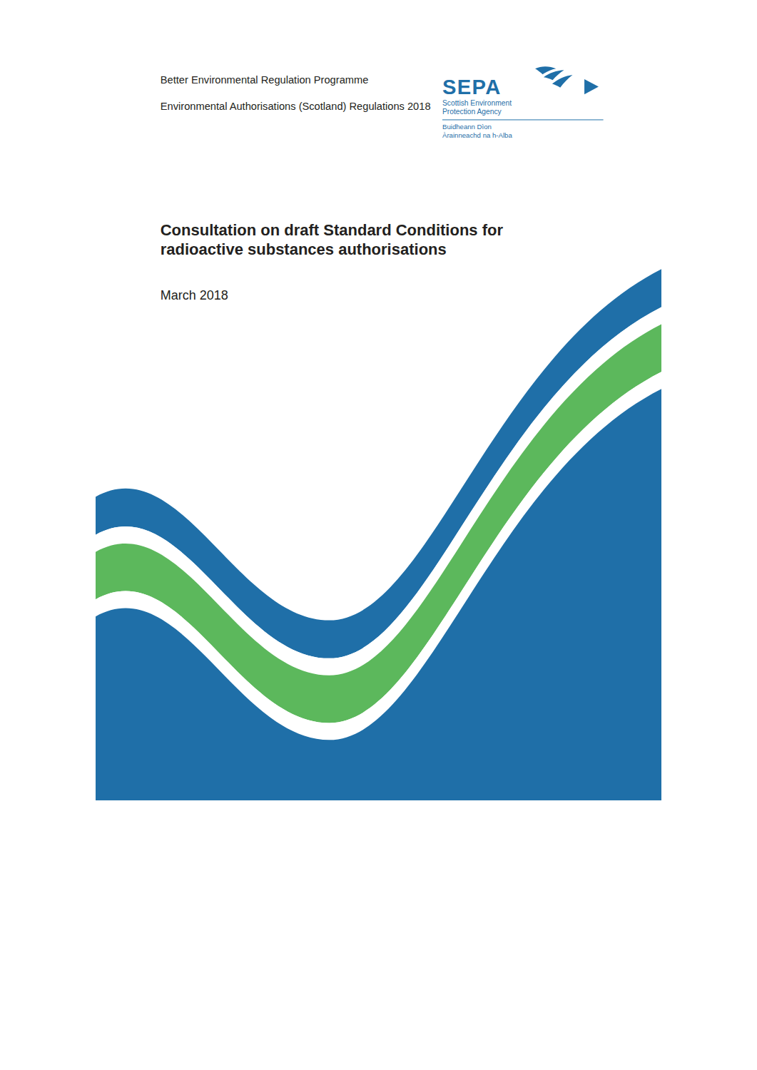SEPA Scottish Environment Protection Agency Buidheann Dìon Àrainneachd na h-Alba
Better Environmental Regulation Programme
Environmental Authorisations (Scotland) Regulations 2018
Consultation on draft Standard Conditions for radioactive substances authorisations
March 2018